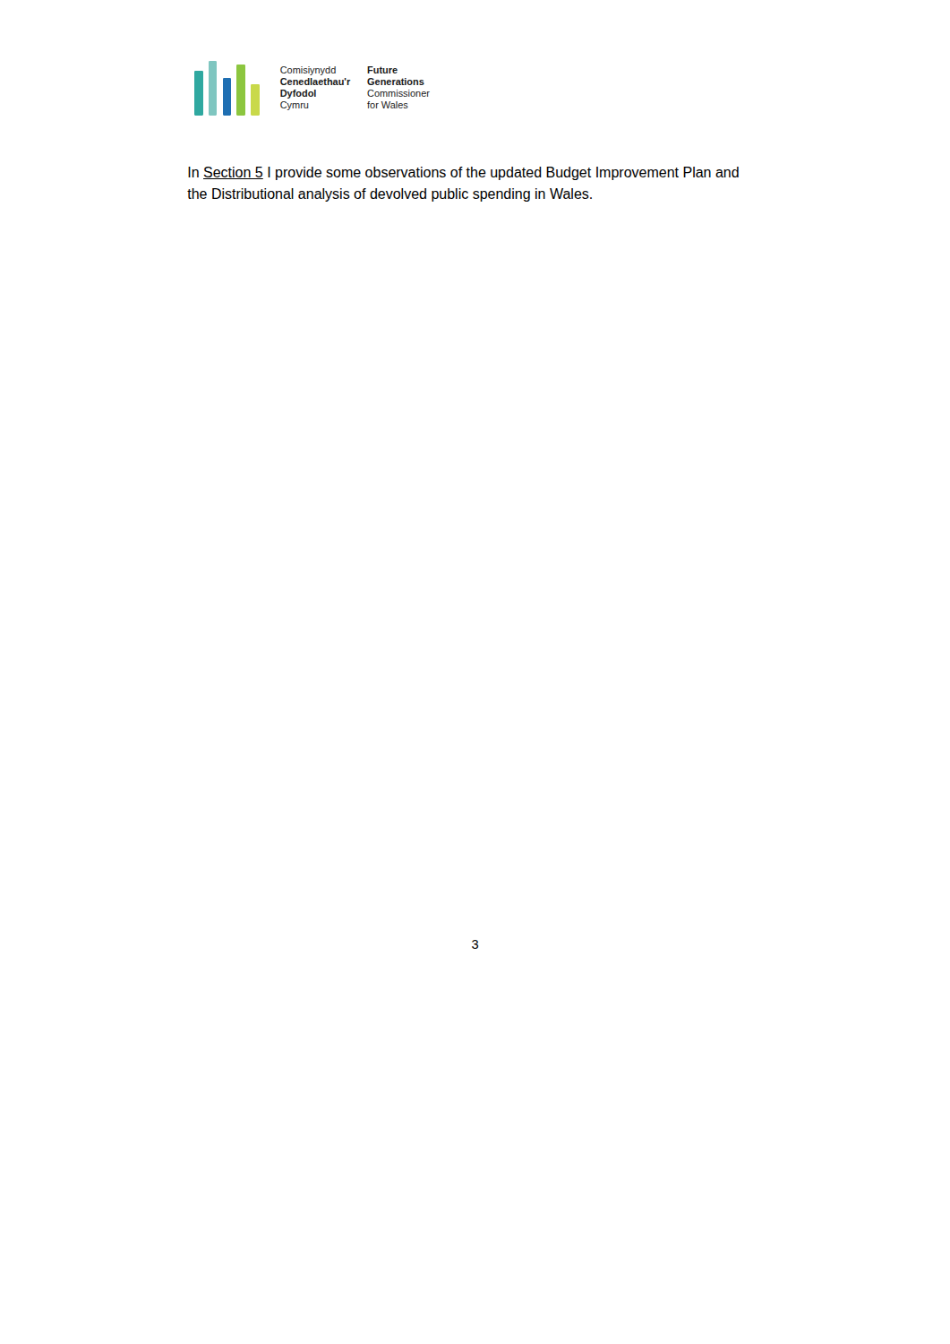Comisiynydd
Cenedlaethau'r
Dyfodol
Cymru
Future
Generations
Commissioner
for Wales
In Section 5 I provide some observations of the updated Budget Improvement Plan and the Distributional analysis of devolved public spending in Wales.
3